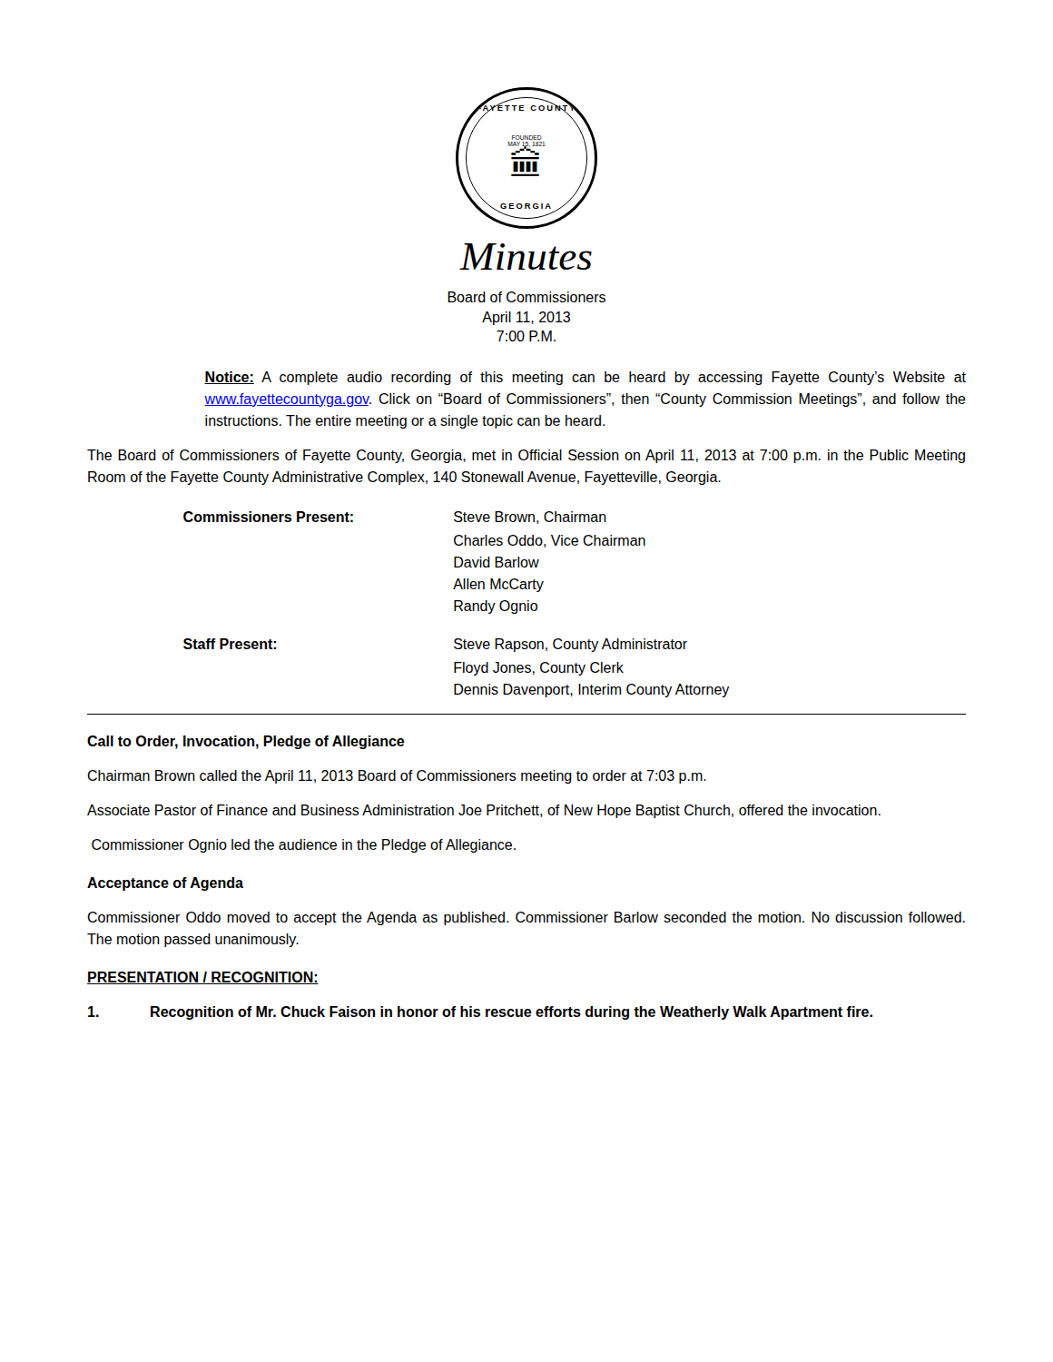FAYETTE COUNTY
FOUNDED
MAY 15, 1821
🏛
GEORGIA
Minutes
Board of Commissioners
April 11, 2013
7:00 P.M.
Notice: A complete audio recording of this meeting can be heard by accessing Fayette County’s Website at www.fayettecountyga.gov. Click on “Board of Commissioners”, then “County Commission Meetings”, and follow the instructions. The entire meeting or a single topic can be heard.
The Board of Commissioners of Fayette County, Georgia, met in Official Session on April 11, 2013 at 7:00 p.m. in the Public Meeting Room of the Fayette County Administrative Complex, 140 Stonewall Avenue, Fayetteville, Georgia.
| Commissioners Present: | Steve Brown, Chairman |
| | Charles Oddo, Vice Chairman |
| | David Barlow |
| | Allen McCarty |
| | Randy Ognio |
| Staff Present: | Steve Rapson, County Administrator |
| | Floyd Jones, County Clerk |
| | Dennis Davenport, Interim County Attorney |
Call to Order, Invocation, Pledge of Allegiance
Chairman Brown called the April 11, 2013 Board of Commissioners meeting to order at 7:03 p.m.
Associate Pastor of Finance and Business Administration Joe Pritchett, of New Hope Baptist Church, offered the invocation.
Commissioner Ognio led the audience in the Pledge of Allegiance.
Acceptance of Agenda
Commissioner Oddo moved to accept the Agenda as published. Commissioner Barlow seconded the motion. No discussion followed. The motion passed unanimously.
PRESENTATION / RECOGNITION:
1.
Recognition of Mr. Chuck Faison in honor of his rescue efforts during the Weatherly Walk Apartment fire.